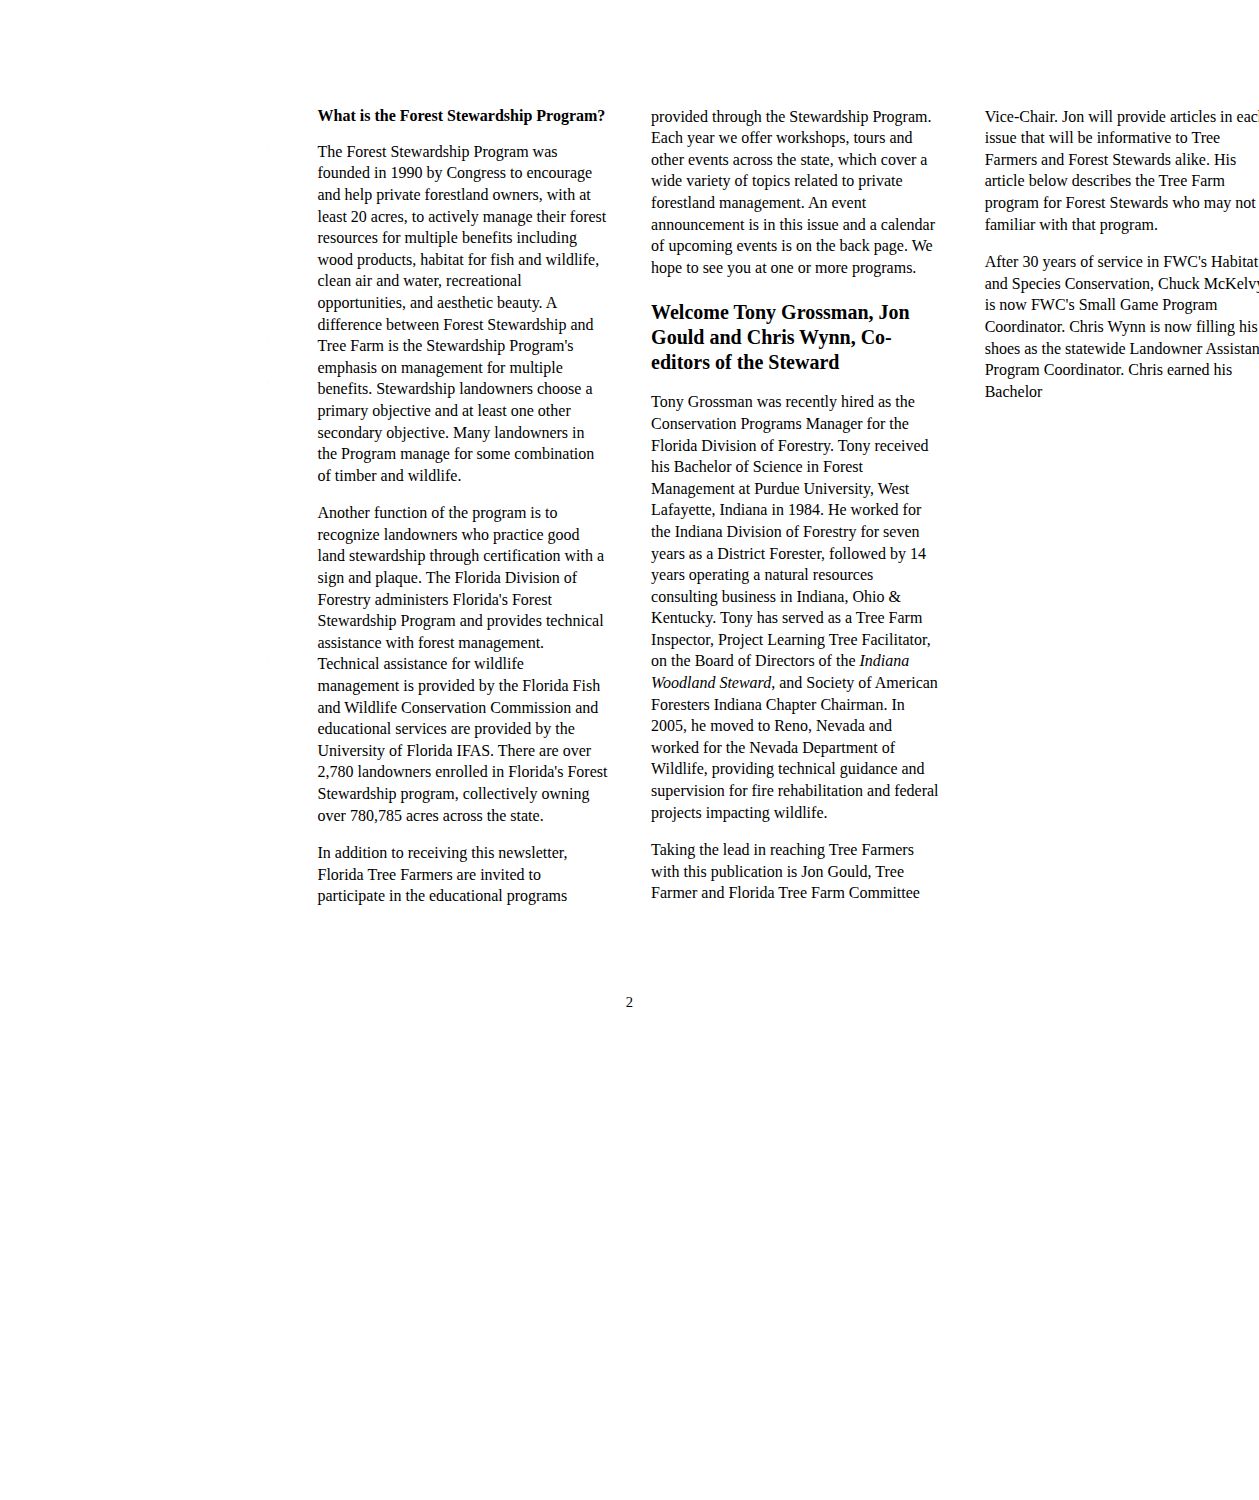What is the Forest Stewardship Program?
The Forest Stewardship Program was founded in 1990 by Congress to encourage and help private forestland owners, with at least 20 acres, to actively manage their forest resources for multiple benefits including wood products, habitat for fish and wildlife, clean air and water, recreational opportunities, and aesthetic beauty. A difference between Forest Stewardship and Tree Farm is the Stewardship Program's emphasis on management for multiple benefits. Stewardship landowners choose a primary objective and at least one other secondary objective. Many landowners in the Program manage for some combination of timber and wildlife.
Another function of the program is to recognize landowners who practice good land stewardship through certification with a sign and plaque. The Florida Division of Forestry administers Florida's Forest Stewardship Program and provides technical assistance with forest management. Technical assistance for wildlife management is provided by the Florida Fish and Wildlife Conservation Commission and educational services are provided by the University of Florida IFAS. There are over 2,780 landowners enrolled in Florida's Forest Stewardship program, collectively owning over 780,785 acres across the state.
In addition to receiving this newsletter, Florida Tree Farmers are invited to participate in the educational programs provided through the Stewardship Program. Each year we offer workshops, tours and other events across the state, which cover a wide variety of topics related to private forestland management. An event announcement is in this issue and a calendar of upcoming events is on the back page. We hope to see you at one or more programs.
Welcome Tony Grossman, Jon Gould and Chris Wynn, Co-editors of the Steward
Tony Grossman was recently hired as the Conservation Programs Manager for the Florida Division of Forestry. Tony received his Bachelor of Science in Forest Management at Purdue University, West Lafayette, Indiana in 1984. He worked for the Indiana Division of Forestry for seven years as a District Forester, followed by 14 years operating a natural resources consulting business in Indiana, Ohio & Kentucky. Tony has served as a Tree Farm Inspector, Project Learning Tree Facilitator, on the Board of Directors of the Indiana Woodland Steward, and Society of American Foresters Indiana Chapter Chairman. In 2005, he moved to Reno, Nevada and worked for the Nevada Department of Wildlife, providing technical guidance and supervision for fire rehabilitation and federal projects impacting wildlife.
Taking the lead in reaching Tree Farmers with this publication is Jon Gould, Tree Farmer and Florida Tree Farm Committee Vice-Chair. Jon will provide articles in each issue that will be informative to Tree Farmers and Forest Stewards alike. His article below describes the Tree Farm program for Forest Stewards who may not be familiar with that program.
After 30 years of service in FWC's Habitat and Species Conservation, Chuck McKelvy is now FWC's Small Game Program Coordinator. Chris Wynn is now filling his shoes as the statewide Landowner Assistance Program Coordinator. Chris earned his Bachelor
2